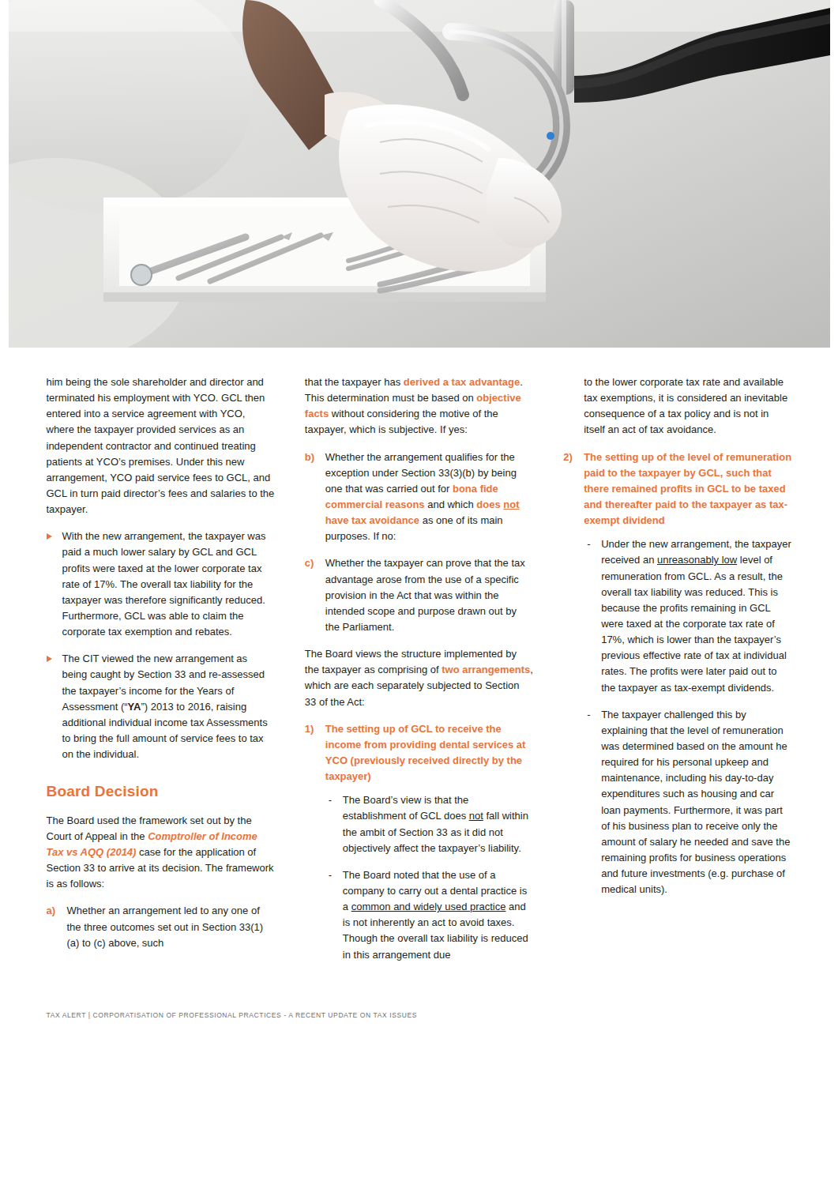him being the sole shareholder and director and terminated his employment with YCO. GCL then entered into a service agreement with YCO, where the taxpayer provided services as an independent contractor and continued treating patients at YCO’s premises. Under this new arrangement, YCO paid service fees to GCL, and GCL in turn paid director’s fees and salaries to the taxpayer.
With the new arrangement, the taxpayer was paid a much lower salary by GCL and GCL profits were taxed at the lower corporate tax rate of 17%. The overall tax liability for the taxpayer was therefore significantly reduced. Furthermore, GCL was able to claim the corporate tax exemption and rebates.
The CIT viewed the new arrangement as being caught by Section 33 and re-assessed the taxpayer’s income for the Years of Assessment (“YA”) 2013 to 2016, raising additional individual income tax Assessments to bring the full amount of service fees to tax on the individual.
Board Decision
The Board used the framework set out by the Court of Appeal in the Comptroller of Income Tax vs AQQ (2014) case for the application of Section 33 to arrive at its decision. The framework is as follows:
Whether an arrangement led to any one of the three outcomes set out in Section 33(1)(a) to (c) above, such
that the taxpayer has derived a tax advantage. This determination must be based on objective facts without considering the motive of the taxpayer, which is subjective. If yes:
Whether the arrangement qualifies for the exception under Section 33(3)(b) by being one that was carried out for bona fide commercial reasons and which does not have tax avoidance as one of its main purposes. If no:
Whether the taxpayer can prove that the tax advantage arose from the use of a specific provision in the Act that was within the intended scope and purpose drawn out by the Parliament.
The Board views the structure implemented by the taxpayer as comprising of two arrangements, which are each separately subjected to Section 33 of the Act:
The setting up of GCL to receive the income from providing dental services at YCO (previously received directly by the taxpayer)
The Board’s view is that the establishment of GCL does not fall within the ambit of Section 33 as it did not objectively affect the taxpayer’s liability.
The Board noted that the use of a company to carry out a dental practice is a common and widely used practice and is not inherently an act to avoid taxes. Though the overall tax liability is reduced in this arrangement due
to the lower corporate tax rate and available tax exemptions, it is considered an inevitable consequence of a tax policy and is not in itself an act of tax avoidance.
The setting up of the level of remuneration paid to the taxpayer by GCL, such that there remained profits in GCL to be taxed and thereafter paid to the taxpayer as tax-exempt dividend
Under the new arrangement, the taxpayer received an unreasonably low level of remuneration from GCL. As a result, the overall tax liability was reduced. This is because the profits remaining in GCL were taxed at the corporate tax rate of 17%, which is lower than the taxpayer’s previous effective rate of tax at individual rates. The profits were later paid out to the taxpayer as tax-exempt dividends.
The taxpayer challenged this by explaining that the level of remuneration was determined based on the amount he required for his personal upkeep and maintenance, including his day-to-day expenditures such as housing and car loan payments. Furthermore, it was part of his business plan to receive only the amount of salary he needed and save the remaining profits for business operations and future investments (e.g. purchase of medical units).
Tax Alert | Corporatisation of Professional Practices - A Recent Update on Tax Issues